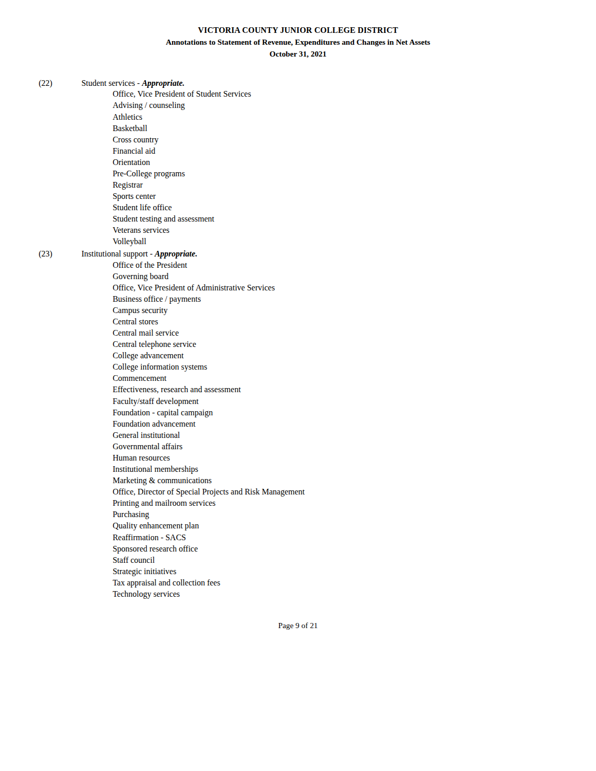VICTORIA COUNTY JUNIOR COLLEGE DISTRICT
Annotations to Statement of Revenue, Expenditures and Changes in Net Assets
October 31, 2021
(22)
Student services - Appropriate.
Office, Vice President of Student Services
Advising / counseling
Athletics
Basketball
Cross country
Financial aid
Orientation
Pre-College programs
Registrar
Sports center
Student life office
Student testing and assessment
Veterans services
Volleyball
(23)
Institutional support - Appropriate.
Office of the President
Governing board
Office, Vice President of Administrative Services
Business office / payments
Campus security
Central stores
Central mail service
Central telephone service
College advancement
College information systems
Commencement
Effectiveness, research and assessment
Faculty/staff development
Foundation - capital campaign
Foundation advancement
General institutional
Governmental affairs
Human resources
Institutional memberships
Marketing & communications
Office, Director of Special Projects and Risk Management
Printing and mailroom services
Purchasing
Quality enhancement plan
Reaffirmation - SACS
Sponsored research office
Staff council
Strategic initiatives
Tax appraisal and collection fees
Technology services
Page 9 of 21